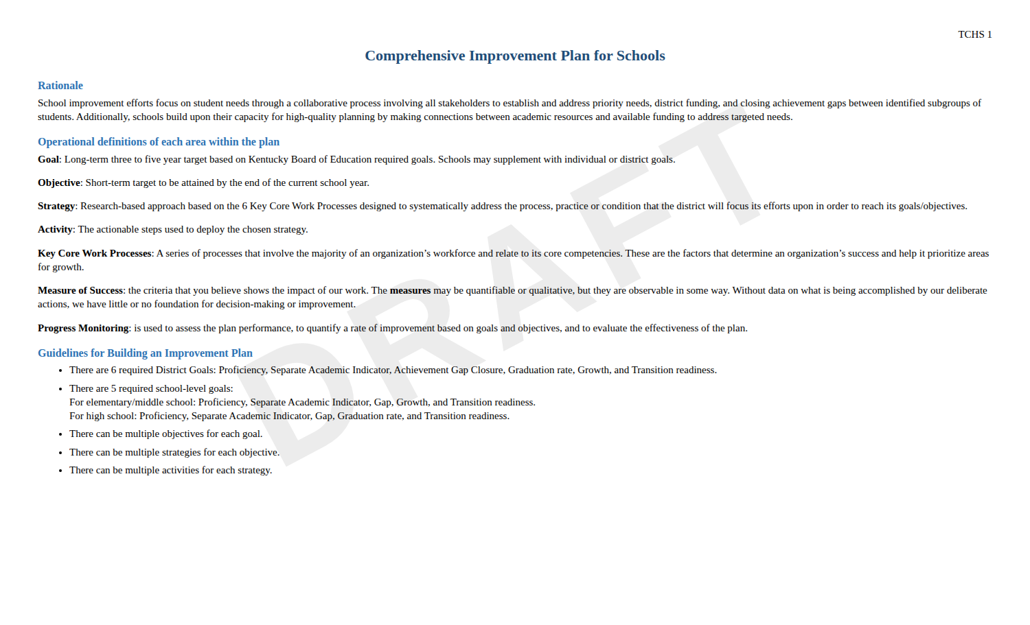DRAFT
TCHS 1
Comprehensive Improvement Plan for Schools
Rationale
School improvement efforts focus on student needs through a collaborative process involving all stakeholders to establish and address priority needs, district funding, and closing achievement gaps between identified subgroups of students. Additionally, schools build upon their capacity for high-quality planning by making connections between academic resources and available funding to address targeted needs.
Operational definitions of each area within the plan
Goal: Long-term three to five year target based on Kentucky Board of Education required goals. Schools may supplement with individual or district goals.
Objective: Short-term target to be attained by the end of the current school year.
Strategy: Research-based approach based on the 6 Key Core Work Processes designed to systematically address the process, practice or condition that the district will focus its efforts upon in order to reach its goals/objectives.
Activity: The actionable steps used to deploy the chosen strategy.
Key Core Work Processes: A series of processes that involve the majority of an organization’s workforce and relate to its core competencies. These are the factors that determine an organization’s success and help it prioritize areas for growth.
Measure of Success: the criteria that you believe shows the impact of our work. The measures may be quantifiable or qualitative, but they are observable in some way. Without data on what is being accomplished by our deliberate actions, we have little or no foundation for decision-making or improvement.
Progress Monitoring: is used to assess the plan performance, to quantify a rate of improvement based on goals and objectives, and to evaluate the effectiveness of the plan.
Guidelines for Building an Improvement Plan
There are 6 required District Goals: Proficiency, Separate Academic Indicator, Achievement Gap Closure, Graduation rate, Growth, and Transition readiness.
There are 5 required school-level goals:
For elementary/middle school: Proficiency, Separate Academic Indicator, Gap, Growth, and Transition readiness. For high school: Proficiency, Separate Academic Indicator, Gap, Graduation rate, and Transition readiness.
There can be multiple objectives for each goal.
There can be multiple strategies for each objective.
There can be multiple activities for each strategy.